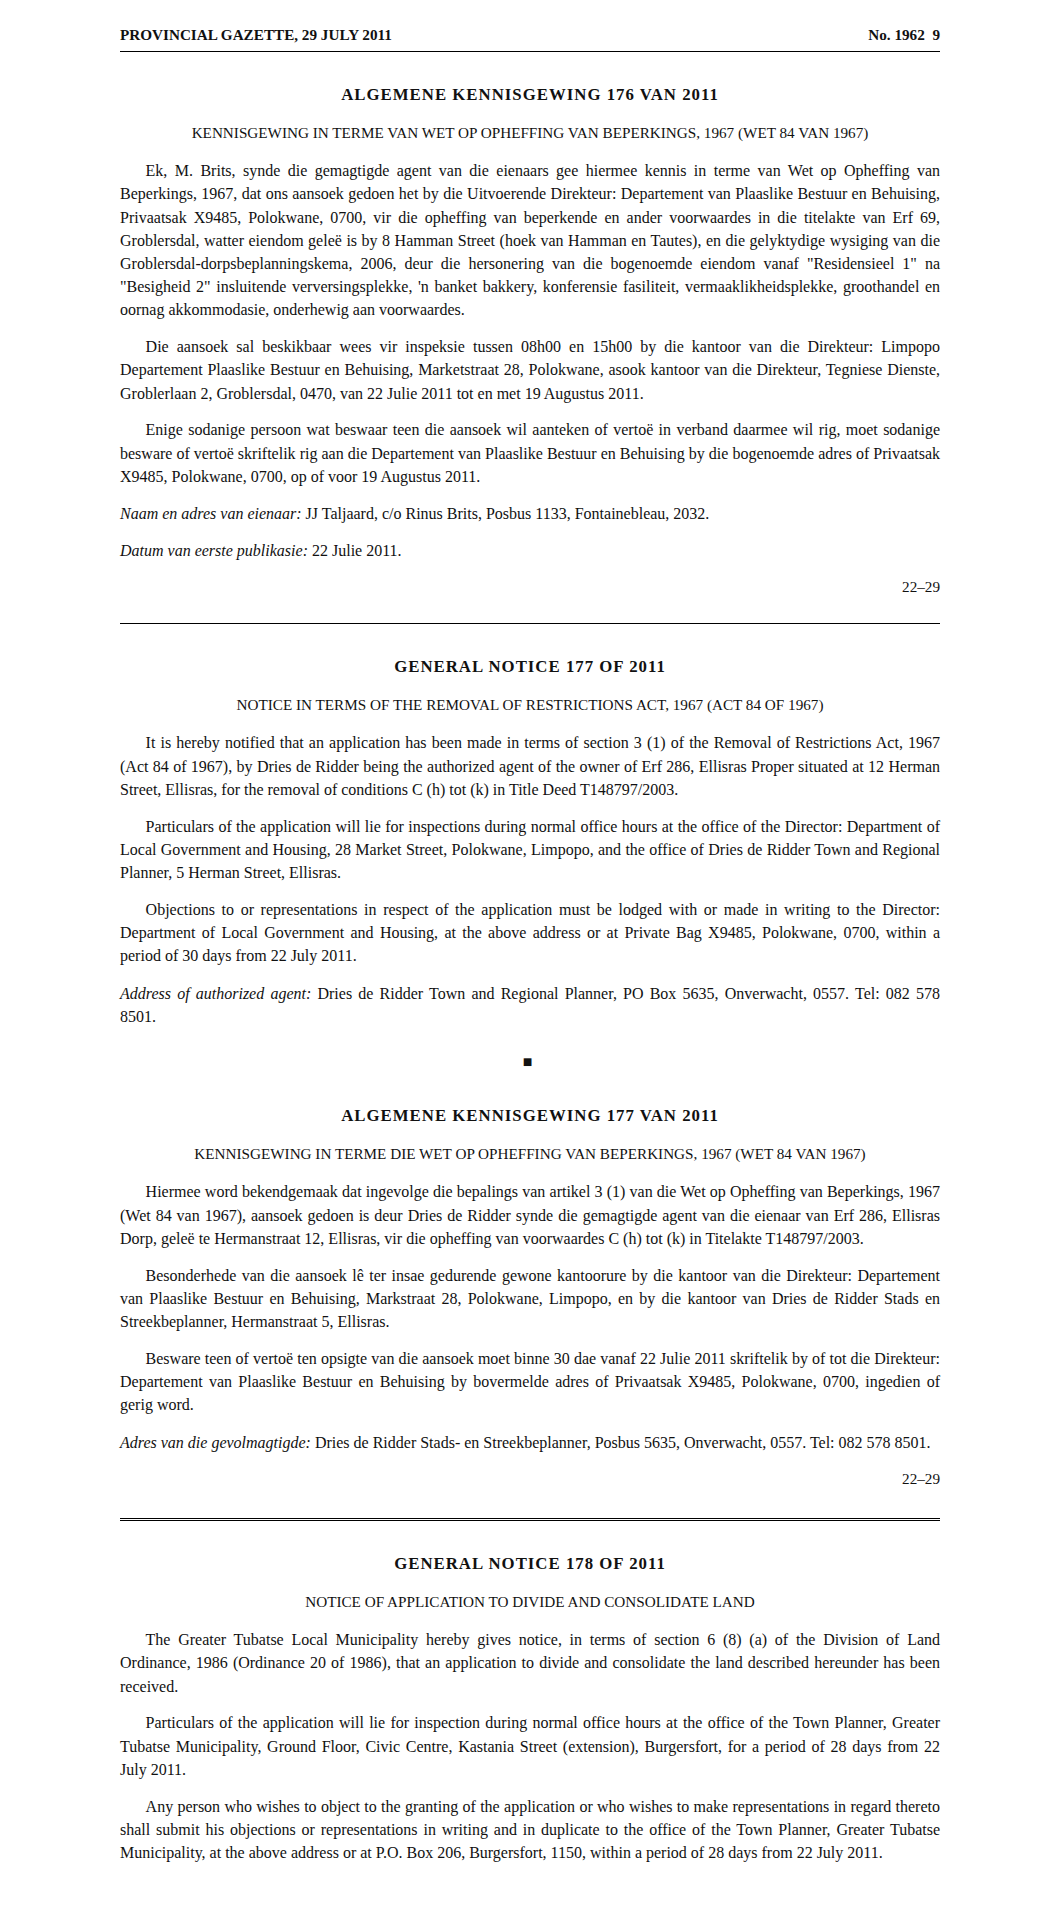PROVINCIAL GAZETTE, 29 JULY 2011 No. 1962 9
Algemene Kennisgewing 176 van 2011
KENNISGEWING IN TERME VAN WET OP OPHEFFING VAN BEPERKINGS, 1967 (WET 84 VAN 1967)
Ek, M. Brits, synde die gemagtigde agent van die eienaars gee hiermee kennis in terme van Wet op Opheffing van Beperkings, 1967, dat ons aansoek gedoen het by die Uitvoerende Direkteur: Departement van Plaaslike Bestuur en Behuising, Privaatsak X9485, Polokwane, 0700, vir die opheffing van beperkende en ander voorwaardes in die titelakte van Erf 69, Groblersdal, watter eiendom geleë is by 8 Hamman Street (hoek van Hamman en Tautes), en die gelyktydige wysiging van die Groblersdal-dorpsbeplanningskema, 2006, deur die hersonering van die bogenoemde eiendom vanaf "Residensieel 1" na "Besigheid 2" insluitende verversingsplekke, 'n banket bakkery, konferensie fasiliteit, vermaaklikheidsplekke, groothandel en oornag akkommodasie, onderhewig aan voorwaardes.
Die aansoek sal beskikbaar wees vir inspeksie tussen 08h00 en 15h00 by die kantoor van die Direkteur: Limpopo Departement Plaaslike Bestuur en Behuising, Marketstraat 28, Polokwane, asook kantoor van die Direkteur, Tegniese Dienste, Groblerlaan 2, Groblersdal, 0470, van 22 Julie 2011 tot en met 19 Augustus 2011.
Enige sodanige persoon wat beswaar teen die aansoek wil aanteken of vertoë in verband daarmee wil rig, moet sodanige besware of vertoë skriftelik rig aan die Departement van Plaaslike Bestuur en Behuising by die bogenoemde adres of Privaatsak X9485, Polokwane, 0700, op of voor 19 Augustus 2011.
Naam en adres van eienaar: JJ Taljaard, c/o Rinus Brits, Posbus 1133, Fontainebleau, 2032.
Datum van eerste publikasie: 22 Julie 2011.
22–29
General Notice 177 of 2011
NOTICE IN TERMS OF THE REMOVAL OF RESTRICTIONS ACT, 1967 (ACT 84 OF 1967)
It is hereby notified that an application has been made in terms of section 3 (1) of the Removal of Restrictions Act, 1967 (Act 84 of 1967), by Dries de Ridder being the authorized agent of the owner of Erf 286, Ellisras Proper situated at 12 Herman Street, Ellisras, for the removal of conditions C (h) tot (k) in Title Deed T148797/2003.
Particulars of the application will lie for inspections during normal office hours at the office of the Director: Department of Local Government and Housing, 28 Market Street, Polokwane, Limpopo, and the office of Dries de Ridder Town and Regional Planner, 5 Herman Street, Ellisras.
Objections to or representations in respect of the application must be lodged with or made in writing to the Director: Department of Local Government and Housing, at the above address or at Private Bag X9485, Polokwane, 0700, within a period of 30 days from 22 July 2011.
Address of authorized agent: Dries de Ridder Town and Regional Planner, PO Box 5635, Onverwacht, 0557. Tel: 082 578 8501.
■
Algemene Kennisgewing 177 van 2011
KENNISGEWING IN TERME DIE WET OP OPHEFFING VAN BEPERKINGS, 1967 (WET 84 VAN 1967)
Hiermee word bekendgemaak dat ingevolge die bepalings van artikel 3 (1) van die Wet op Opheffing van Beperkings, 1967 (Wet 84 van 1967), aansoek gedoen is deur Dries de Ridder synde die gemagtigde agent van die eienaar van Erf 286, Ellisras Dorp, geleë te Hermanstraat 12, Ellisras, vir die opheffing van voorwaardes C (h) tot (k) in Titelakte T148797/2003.
Besonderhede van die aansoek lê ter insae gedurende gewone kantoorure by die kantoor van die Direkteur: Departement van Plaaslike Bestuur en Behuising, Markstraat 28, Polokwane, Limpopo, en by die kantoor van Dries de Ridder Stads en Streekbeplanner, Hermanstraat 5, Ellisras.
Besware teen of vertoë ten opsigte van die aansoek moet binne 30 dae vanaf 22 Julie 2011 skriftelik by of tot die Direkteur: Departement van Plaaslike Bestuur en Behuising by bovermelde adres of Privaatsak X9485, Polokwane, 0700, ingedien of gerig word.
Adres van die gevolmagtigde: Dries de Ridder Stads- en Streekbeplanner, Posbus 5635, Onverwacht, 0557. Tel: 082 578 8501.
22–29
General Notice 178 of 2011
NOTICE OF APPLICATION TO DIVIDE AND CONSOLIDATE LAND
The Greater Tubatse Local Municipality hereby gives notice, in terms of section 6 (8) (a) of the Division of Land Ordinance, 1986 (Ordinance 20 of 1986), that an application to divide and consolidate the land described hereunder has been received.
Particulars of the application will lie for inspection during normal office hours at the office of the Town Planner, Greater Tubatse Municipality, Ground Floor, Civic Centre, Kastania Street (extension), Burgersfort, for a period of 28 days from 22 July 2011.
Any person who wishes to object to the granting of the application or who wishes to make representations in regard thereto shall submit his objections or representations in writing and in duplicate to the office of the Town Planner, Greater Tubatse Municipality, at the above address or at P.O. Box 206, Burgersfort, 1150, within a period of 28 days from 22 July 2011.